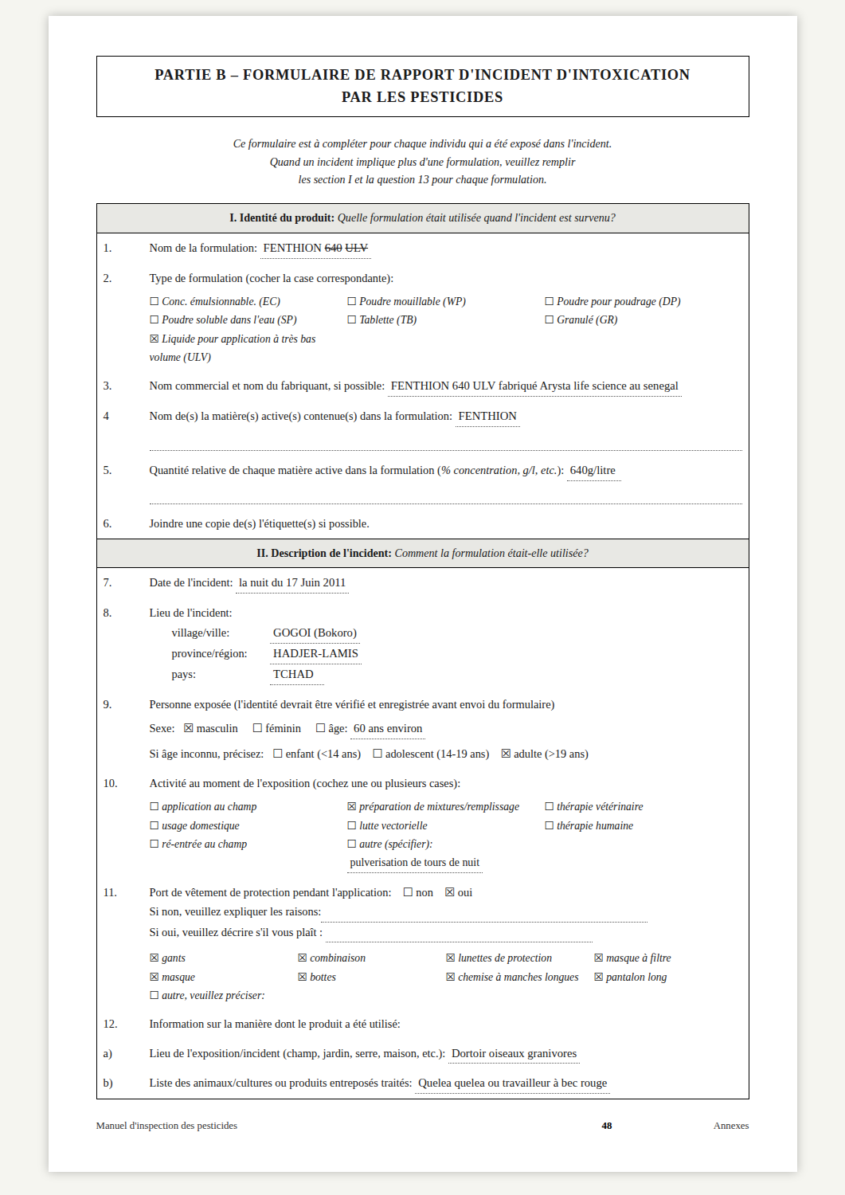PARTIE B – FORMULAIRE DE RAPPORT D'INCIDENT D'INTOXICATION
PAR LES PESTICIDES
Ce formulaire est à compléter pour chaque individu qui a été exposé dans l'incident.
Quand un incident implique plus d'une formulation, veuillez remplir
les section I et la question 13 pour chaque formulation.
| I. Identité du produit: Quelle formulation était utilisée quand l'incident est survenu? |
| 1. | Nom de la formulation: FENTHION 640 ULV |
| 2. | Type de formulation (cocher la case correspondante): ☐ Conc. émulsionnable. (EC) ☐ Poudre soluble dans l'eau (SP) ☒ Liquide pour application à très bas volume (ULV) ☐ Poudre mouillable (WP) ☐ Tablette (TB) ☐ Poudre pour poudrage (DP) ☐ Granulé (GR) |
| 3. | Nom commercial et nom du fabriquant, si possible: FENTHION 640 ULV fabriqué Arysta life science au senegal |
| 4 | Nom de(s) la matière(s) active(s) contenue(s) dans la formulation: FENTHION |
| 5. | Quantité relative de chaque matière active dans la formulation ( % concentration, g/l, etc. ): 640g/litre |
| 6. | Joindre une copie de(s) l'étiquette(s) si possible. |
| II. Description de l'incident: Comment la formulation était-elle utilisée? |
| 7. | Date de l'incident: la nuit du 17 Juin 2011 |
| 8. | Lieu de l'incident: village/ville: GOGOI (Bokoro) province/région: HADJER-LAMIS pays: TCHAD |
| 9. | Personne exposée (l'identité devrait être vérifié et enregistrée avant envoi du formulaire) Sexe: ☒ masculin ☐ féminin ☐ âge: 60 ans environ Si âge inconnu, précisez: ☐ enfant (<14 ans) ☐ adolescent (14-19 ans) ☒ adulte (>19 ans) |
| 10. | Activité au moment de l'exposition (cochez une ou plusieurs cases): ☐ application au champ ☐ usage domestique ☐ ré-entrée au champ ☒ préparation de mixtures/remplissage ☐ lutte vectorielle ☐ autre (spécifier): pulverisation de tours de nuit ☐ thérapie vétérinaire ☐ thérapie humaine |
| 11. | Port de vêtement de protection pendant l'application: ☐ non ☒ oui Si non, veuillez expliquer les raisons: Si oui, veuillez décrire s'il vous plaît : ☒ gants ☒ masque ☐ autre, veuillez préciser: ☒ combinaison ☒ bottes ☒ lunettes de protection ☒ chemise à manches longues ☒ masque à filtre ☒ pantalon long |
| 12. | Information sur la manière dont le produit a été utilisé: |
| a) | Lieu de l'exposition/incident (champ, jardin, serre, maison, etc.): Dortoir oiseaux granivores |
| b) | Liste des animaux/cultures ou produits entreposés traités: Quelea quelea ou travailleur à bec rouge |
Manuel d'inspection des pesticides
48
Annexes